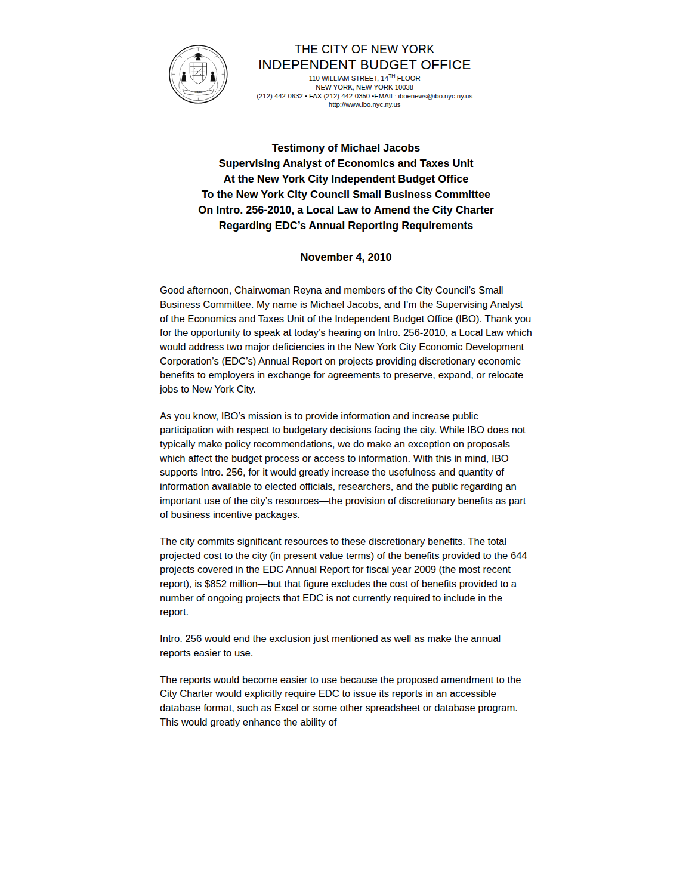1625
THE CITY OF NEW YORK
INDEPENDENT BUDGET OFFICE
110 WILLIAM STREET, 14TH FLOOR
NEW YORK, NEW YORK 10038
(212) 442-0632 • FAX (212) 442-0350 •EMAIL: iboenews@ibo.nyc.ny.us
http://www.ibo.nyc.ny.us
Testimony of Michael Jacobs
Supervising Analyst of Economics and Taxes Unit
At the New York City Independent Budget Office
To the New York City Council Small Business Committee
On Intro. 256-2010, a Local Law to Amend the City Charter
Regarding EDC’s Annual Reporting Requirements November 4, 2010
Good afternoon, Chairwoman Reyna and members of the City Council’s Small Business Committee. My name is Michael Jacobs, and I’m the Supervising Analyst of the Economics and Taxes Unit of the Independent Budget Office (IBO). Thank you for the opportunity to speak at today’s hearing on Intro. 256-2010, a Local Law which would address two major deficiencies in the New York City Economic Development Corporation’s (EDC’s) Annual Report on projects providing discretionary economic benefits to employers in exchange for agreements to preserve, expand, or relocate jobs to New York City.
As you know, IBO’s mission is to provide information and increase public participation with respect to budgetary decisions facing the city. While IBO does not typically make policy recommendations, we do make an exception on proposals which affect the budget process or access to information. With this in mind, IBO supports Intro. 256, for it would greatly increase the usefulness and quantity of information available to elected officials, researchers, and the public regarding an important use of the city’s resources—the provision of discretionary benefits as part of business incentive packages.
The city commits significant resources to these discretionary benefits. The total projected cost to the city (in present value terms) of the benefits provided to the 644 projects covered in the EDC Annual Report for fiscal year 2009 (the most recent report), is $852 million—but that figure excludes the cost of benefits provided to a number of ongoing projects that EDC is not currently required to include in the report.
Intro. 256 would end the exclusion just mentioned as well as make the annual reports easier to use.
The reports would become easier to use because the proposed amendment to the City Charter would explicitly require EDC to issue its reports in an accessible database format, such as Excel or some other spreadsheet or database program. This would greatly enhance the ability of